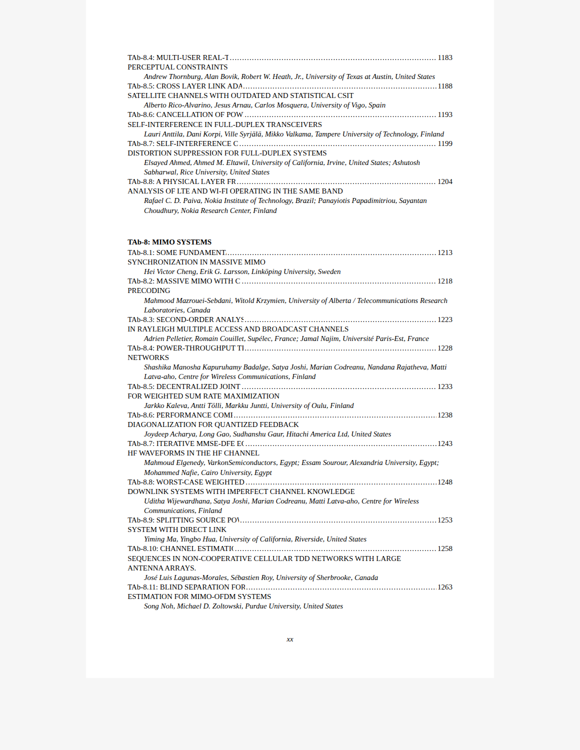TAb-8.4: MULTI-USER REAL-TIME WIRELESS VIDEO WITH 1183
PERCEPTUAL CONSTRAINTS
Andrew Thornburg, Alan Bovik, Robert W. Heath, Jr., University of Texas at Austin, United States
TAb-8.5: CROSS LAYER LINK ADAPTATION IN TIME VARYING MOBILE 1188
SATELLITE CHANNELS WITH OUTDATED AND STATISTICAL CSIT
Alberto Rico-Alvarino, Jesus Arnau, Carlos Mosquera, University of Vigo, Spain
TAb-8.6: CANCELLATION OF POWER AMPLIFIER INDUCED NONLINEAR 1193
SELF-INTERFERENCE IN FULL-DUPLEX TRANSCEIVERS
Lauri Anttila, Dani Korpi, Ville Syrjälä, Mikko Valkama, Tampere University of Technology, Finland
TAb-8.7: SELF-INTERFERENCE CANCELLATION WITH NONLINEAR 1199
DISTORTION SUPPRESSION FOR FULL-DUPLEX SYSTEMS
Elsayed Ahmed, Ahmed M. Eltawil, University of California, Irvine, United States; Ashutosh Sabharwal, Rice University, United States
TAb-8.8: A PHYSICAL LAYER FRAMEWORK FOR INTERFERENCE 1204
ANALYSIS OF LTE AND WI-FI OPERATING IN THE SAME BAND
Rafael C. D. Paiva, Nokia Institute of Technology, Brazil; Panayiotis Papadimitriou, Sayantan Choudhury, Nokia Research Center, Finland
TAb-8: MIMO SYSTEMS
TAb-8.1: SOME FUNDAMENTAL LIMITS ON FREQUENCY 1213
SYNCHRONIZATION IN MASSIVE MIMO
Hei Victor Cheng, Erik G. Larsson, Linköping University, Sweden
TAb-8.2: MASSIVE MIMO WITH CLUSTERED PILOT CONTAMINATION 1218
PRECODING
Mahmood Mazrouei-Sebdani, Witold Krzymien, University of Alberta / Telecommunications Research Laboratories, Canada
TAb-8.3: SECOND-ORDER ANALYSIS OF THE JOINT SINR DISTRIBUTION 1223
IN RAYLEIGH MULTIPLE ACCESS AND BROADCAST CHANNELS
Adrien Pelletier, Romain Couillet, Supélec, France; Jamal Najim, Université Paris-Est, France
TAb-8.4: POWER-THROUGHPUT TRADEOFF IN MIMO HETEROGENEOUS 1228
NETWORKS
Shashika Manosha Kapuruhamy Badalge, Satya Joshi, Marian Codreanu, Nandana Rajatheva, Matti Latva-aho, Centre for Wireless Communications, Finland
TAb-8.5: DECENTRALIZED JOINT BEAMFORMING AND SCHEDULING 1233
FOR WEIGHTED SUM RATE MAXIMIZATION
Jarkko Kaleva, Antti Tölli, Markku Juntti, University of Oulu, Finland
TAb-8.6: PERFORMANCE COMPARISON OF ZF-DPC TO BLOCK 1238
DIAGONALIZATION FOR QUANTIZED FEEDBACK
Joydeep Acharya, Long Gao, Sudhanshu Gaur, Hitachi America Ltd, United States
TAb-8.7: ITERATIVE MMSE-DFE EQUALIZER FOR THE HIGH DATA RATES 1243
HF WAVEFORMS IN THE HF CHANNEL
Mahmoud Elgenedy, VarkonSemiconductors, Egypt; Essam Sourour, Alexandria University, Egypt; Mohammed Nafie, Cairo University, Egypt
TAb-8.8: WORST-CASE WEIGHTED SUM-RATE MAXIMIZATION FOR MISO 1248
DOWNLINK SYSTEMS WITH IMPERFECT CHANNEL KNOWLEDGE
Uditha Wijewardhana, Satya Joshi, Marian Codreanu, Matti Latva-aho, Centre for Wireless Communications, Finland
TAb-8.9: SPLITTING SOURCE POWER FOR A MULTICARRIER RELAY 1253
SYSTEM WITH DIRECT LINK
Yiming Ma, Yingbo Hua, University of California, Riverside, United States
TAb-8.10: CHANNEL ESTIMATION USING TIME-SHIFTED PILOT 1258
SEQUENCES IN NON-COOPERATIVE CELLULAR TDD NETWORKS WITH LARGE
ANTENNA ARRAYS.
José Luis Lagunas-Morales, Sébastien Roy, University of Sherbrooke, Canada
TAb-8.11: BLIND SEPARATION FOR PRECODING-BASED BLIND CHANNEL 1263
ESTIMATION FOR MIMO-OFDM SYSTEMS
Song Noh, Michael D. Zoltowski, Purdue University, United States
xx